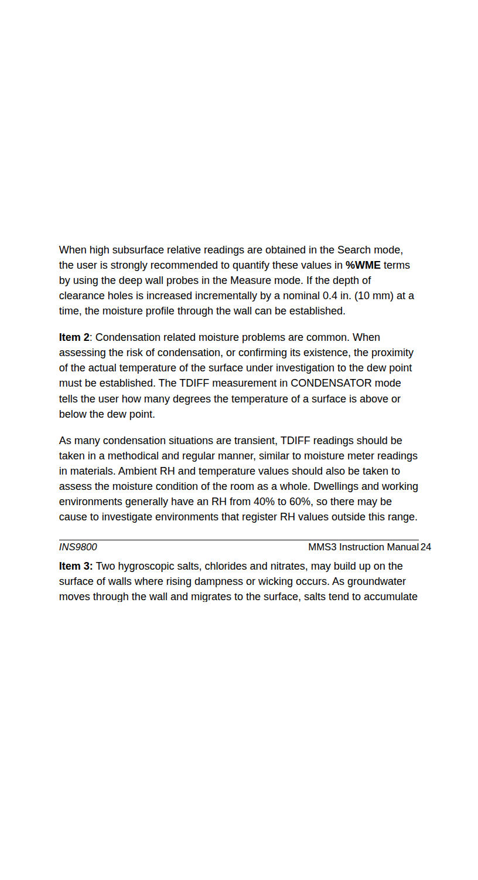When high subsurface relative readings are obtained in the Search mode, the user is strongly recommended to quantify these values in %WME terms by using the deep wall probes in the Measure mode. If the depth of clearance holes is increased incrementally by a nominal 0.4 in. (10 mm) at a time, the moisture profile through the wall can be established.
Item 2: Condensation related moisture problems are common. When assessing the risk of condensation, or confirming its existence, the proximity of the actual temperature of the surface under investigation to the dew point must be established. The TDIFF measurement in CONDENSATOR mode tells the user how many degrees the temperature of a surface is above or below the dew point.
As many condensation situations are transient, TDIFF readings should be taken in a methodical and regular manner, similar to moisture meter readings in materials. Ambient RH and temperature values should also be taken to assess the moisture condition of the room as a whole. Dwellings and working environments generally have an RH from 40% to 60%, so there may be cause to investigate environments that register RH values outside this range.
INS9800 MMS3 Instruction Manual24
Item 3: Two hygroscopic salts, chlorides and nitrates, may build up on the surface of walls where rising dampness or wicking occurs. As groundwater moves through the wall and migrates to the surface, salts tend to accumulate where the rate of evaporation of this water is greatest. These salts, through